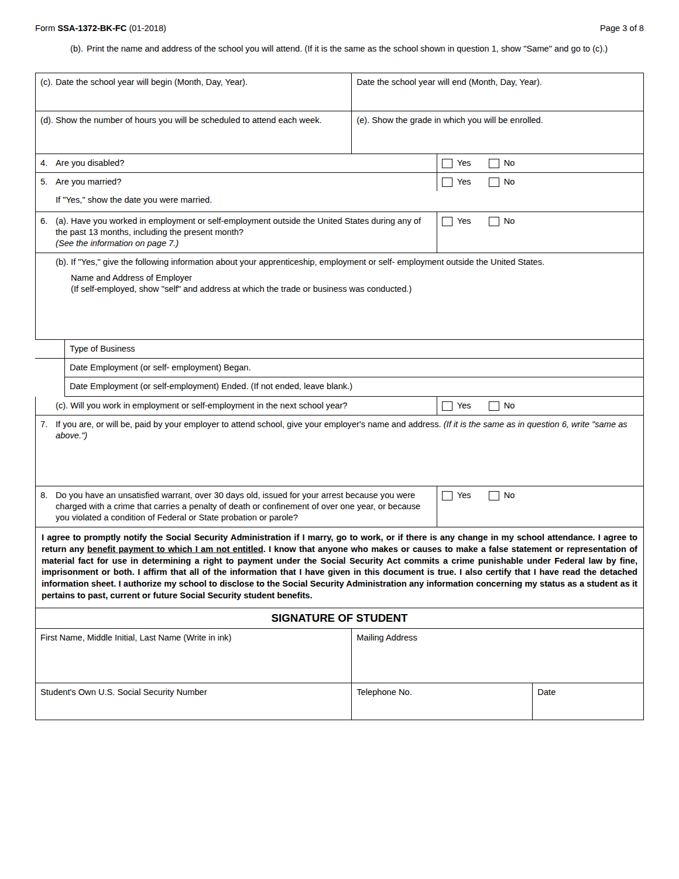Form SSA-1372-BK-FC (01-2018)
Page 3 of 8
(b). Print the name and address of the school you will attend. (If it is the same as the school shown in question 1, show "Same" and go to (c).)
| (c). Date the school year will begin (Month, Day, Year). | Date the school year will end (Month, Day, Year). |
| (d). Show the number of hours you will be scheduled to attend each week. | (e). Show the grade in which you will be enrolled. |
| 4. Are you disabled? | Yes No |
| 5. Are you married? | Yes No |
| If "Yes," show the date you were married. |
| 6. (a). Have you worked in employment or self-employment outside the United States during any of the past 13 months, including the present month? (See the information on page 7.) | Yes No |
| (b). If "Yes," give the following information about your apprenticeship, employment or self- employment outside the United States. Name and Address of Employer (If self-employed, show "self" and address at which the trade or business was conducted.) |
| | Type of Business |
| | Date Employment (or self- employment) Began. |
| | Date Employment (or self-employment) Ended. (If not ended, leave blank.) |
| (c). Will you work in employment or self-employment in the next school year? | Yes No |
| 7. If you are, or will be, paid by your employer to attend school, give your employer's name and address. (If it is the same as in question 6, write "same as above.") |
| 8. Do you have an unsatisfied warrant, over 30 days old, issued for your arrest because you were charged with a crime that carries a penalty of death or confinement of over one year, or because you violated a condition of Federal or State probation or parole? | Yes No |
I agree to promptly notify the Social Security Administration if I marry, go to work, or if there is any change in my school attendance. I agree to return any benefit payment to which I am not entitled. I know that anyone who makes or causes to make a false statement or representation of material fact for use in determining a right to payment under the Social Security Act commits a crime punishable under Federal law by fine, imprisonment or both. I affirm that all of the information that I have given in this document is true. I also certify that I have read the detached information sheet. I authorize my school to disclose to the Social Security Administration any information concerning my status as a student as it pertains to past, current or future Social Security student benefits.
SIGNATURE OF STUDENT
| First Name, Middle Initial, Last Name (Write in ink) | Mailing Address |
| Student's Own U.S. Social Security Number | / Telephone No. / Date / |